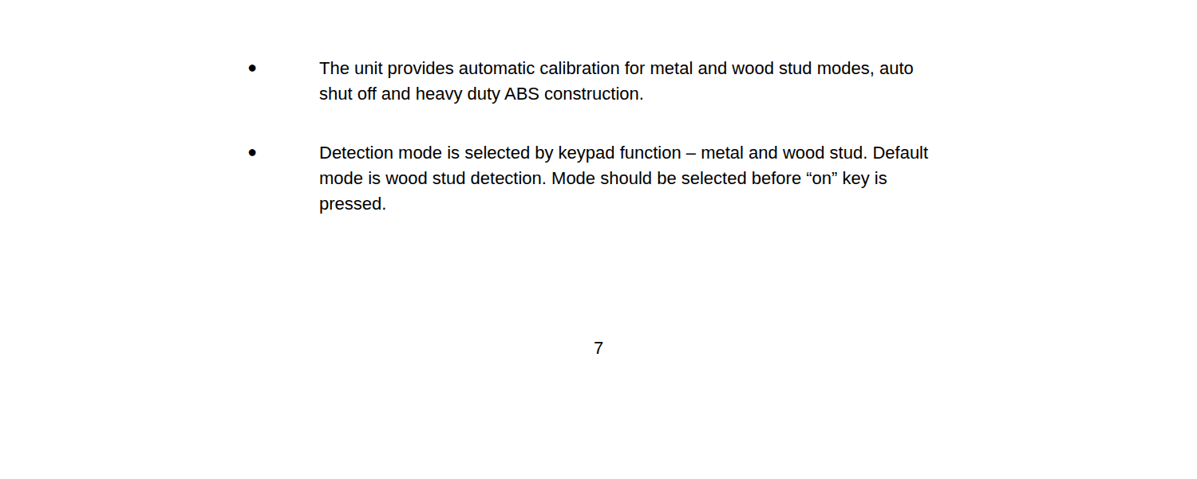The unit provides automatic calibration for metal and wood stud modes, auto shut off and heavy duty ABS construction.
Detection mode is selected by keypad function – metal and wood stud. Default mode is wood stud detection. Mode should be selected before “on” key is pressed.
7